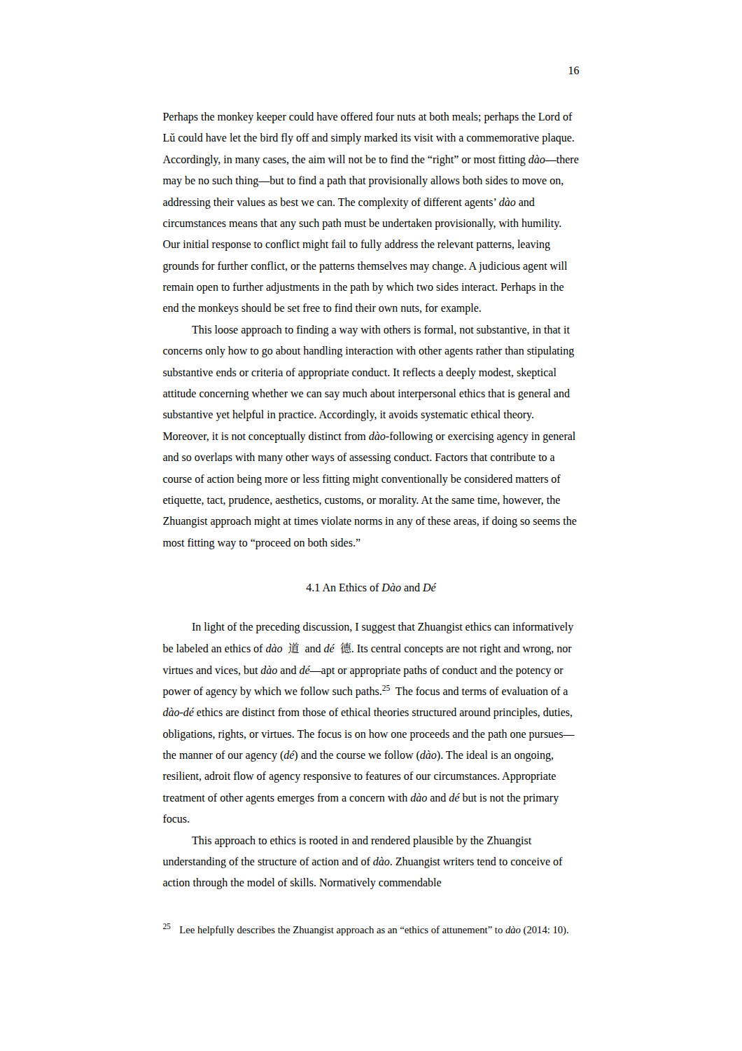16
Perhaps the monkey keeper could have offered four nuts at both meals; perhaps the Lord of Lŭ could have let the bird fly off and simply marked its visit with a commemorative plaque. Accordingly, in many cases, the aim will not be to find the “right” or most fitting dào—there may be no such thing—but to find a path that provisionally allows both sides to move on, addressing their values as best we can. The complexity of different agents’ dào and circumstances means that any such path must be undertaken provisionally, with humility. Our initial response to conflict might fail to fully address the relevant patterns, leaving grounds for further conflict, or the patterns themselves may change. A judicious agent will remain open to further adjustments in the path by which two sides interact. Perhaps in the end the monkeys should be set free to find their own nuts, for example.
This loose approach to finding a way with others is formal, not substantive, in that it concerns only how to go about handling interaction with other agents rather than stipulating substantive ends or criteria of appropriate conduct. It reflects a deeply modest, skeptical attitude concerning whether we can say much about interpersonal ethics that is general and substantive yet helpful in practice. Accordingly, it avoids systematic ethical theory. Moreover, it is not conceptually distinct from dào-following or exercising agency in general and so overlaps with many other ways of assessing conduct. Factors that contribute to a course of action being more or less fitting might conventionally be considered matters of etiquette, tact, prudence, aesthetics, customs, or morality. At the same time, however, the Zhuangist approach might at times violate norms in any of these areas, if doing so seems the most fitting way to “proceed on both sides.”
4.1 An Ethics of Dào and Dé
In light of the preceding discussion, I suggest that Zhuangist ethics can informatively be labeled an ethics of dào 道 and dé 德. Its central concepts are not right and wrong, nor virtues and vices, but dào and dé—apt or appropriate paths of conduct and the potency or power of agency by which we follow such paths.25 The focus and terms of evaluation of a dào-dé ethics are distinct from those of ethical theories structured around principles, duties, obligations, rights, or virtues. The focus is on how one proceeds and the path one pursues—the manner of our agency (dé) and the course we follow (dào). The ideal is an ongoing, resilient, adroit flow of agency responsive to features of our circumstances. Appropriate treatment of other agents emerges from a concern with dào and dé but is not the primary focus.
This approach to ethics is rooted in and rendered plausible by the Zhuangist understanding of the structure of action and of dào. Zhuangist writers tend to conceive of action through the model of skills. Normatively commendable
25 Lee helpfully describes the Zhuangist approach as an “ethics of attunement” to dào (2014: 10).